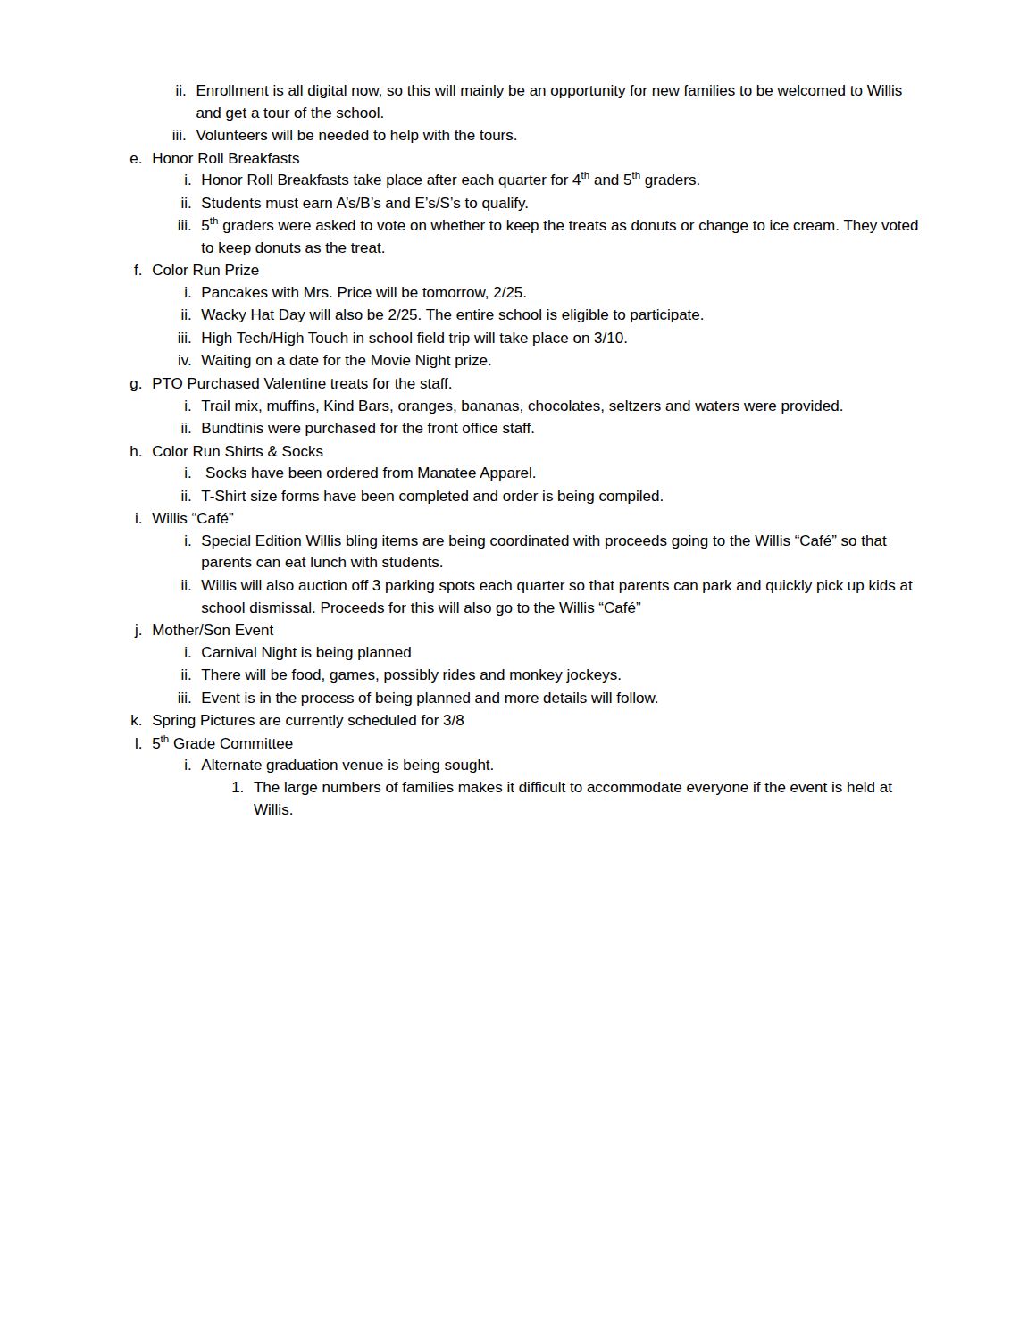Enrollment is all digital now, so this will mainly be an opportunity for new families to be welcomed to Willis and get a tour of the school.
Volunteers will be needed to help with the tours.
Honor Roll Breakfasts
Honor Roll Breakfasts take place after each quarter for 4th and 5th graders.
Students must earn A’s/B’s and E’s/S’s to qualify.
5th graders were asked to vote on whether to keep the treats as donuts or change to ice cream. They voted to keep donuts as the treat.
Color Run Prize
Pancakes with Mrs. Price will be tomorrow, 2/25.
Wacky Hat Day will also be 2/25. The entire school is eligible to participate.
High Tech/High Touch in school field trip will take place on 3/10.
Waiting on a date for the Movie Night prize.
PTO Purchased Valentine treats for the staff.
Trail mix, muffins, Kind Bars, oranges, bananas, chocolates, seltzers and waters were provided.
Bundtinis were purchased for the front office staff.
Color Run Shirts & Socks
Socks have been ordered from Manatee Apparel.
T-Shirt size forms have been completed and order is being compiled.
Willis “Café”
Special Edition Willis bling items are being coordinated with proceeds going to the Willis “Café” so that parents can eat lunch with students.
Willis will also auction off 3 parking spots each quarter so that parents can park and quickly pick up kids at school dismissal. Proceeds for this will also go to the Willis “Café”
Mother/Son Event
Carnival Night is being planned
There will be food, games, possibly rides and monkey jockeys.
Event is in the process of being planned and more details will follow.
Spring Pictures are currently scheduled for 3/8
5th Grade Committee
Alternate graduation venue is being sought.
The large numbers of families makes it difficult to accommodate everyone if the event is held at Willis.